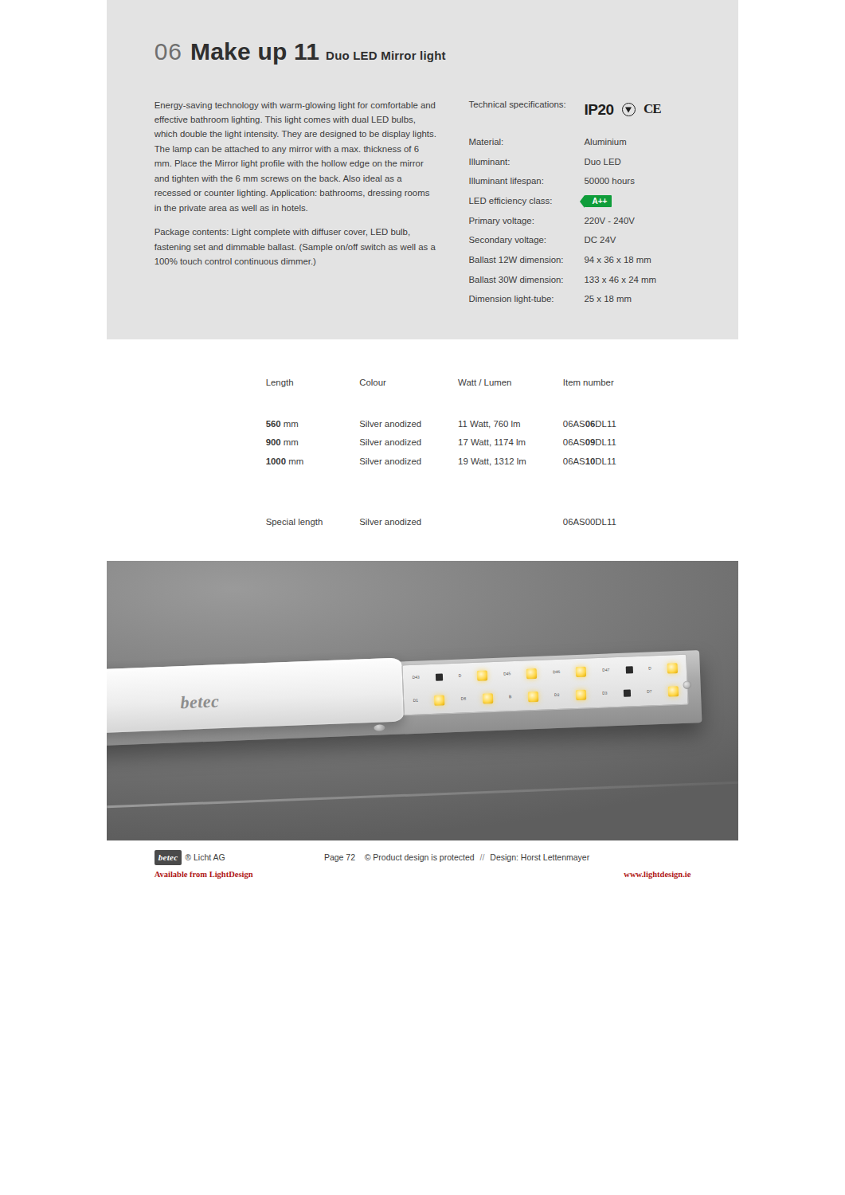06 Make up 11 Duo LED Mirror light
Energy-saving technology with warm-glowing light for comfortable and effective bathroom lighting. This light comes with dual LED bulbs, which double the light intensity. They are designed to be display lights. The lamp can be attached to any mirror with a max. thickness of 6 mm. Place the Mirror light profile with the hollow edge on the mirror and tighten with the 6 mm screws on the back. Also ideal as a recessed or counter lighting. Application: bathrooms, dressing rooms in the private area as well as in hotels.
Package contents: Light complete with diffuser cover, LED bulb, fastening set and dimmable ballast. (Sample on/off switch as well as a 100% touch control continuous dimmer.)
| Technical specifications: | IP20 CE |
| Material: | Aluminium |
| Illuminant: | Duo LED |
| Illuminant lifespan: | 50000 hours |
| LED efficiency class: | A++ |
| Primary voltage: | 220V - 240V |
| Secondary voltage: | DC 24V |
| Ballast 12W dimension: | 94 x 36 x 18 mm |
| Ballast 30W dimension: | 133 x 46 x 24 mm |
| Dimension light-tube: | 25 x 18 mm |
| Length | Colour | Watt / Lumen | Item number |
| --- | --- | --- | --- |
| 560 mm | Silver anodized | 11 Watt, 760 lm | 06AS 06 DL11 |
| 900 mm | Silver anodized | 17 Watt, 1174 lm | 06AS 09 DL11 |
| 1000 mm | Silver anodized | 19 Watt, 1312 lm | 06AS 10 DL11 |
| Special length | Silver anodized | | 06AS00DL11 |
betec
D43 D D45 D46 D47 D
D1 D8 B D2 D3 D7
betec® Licht AG
Page 72 © Product design is protected // Design: Horst Lettenmayer
Available from LightDesign
www.lightdesign.ie